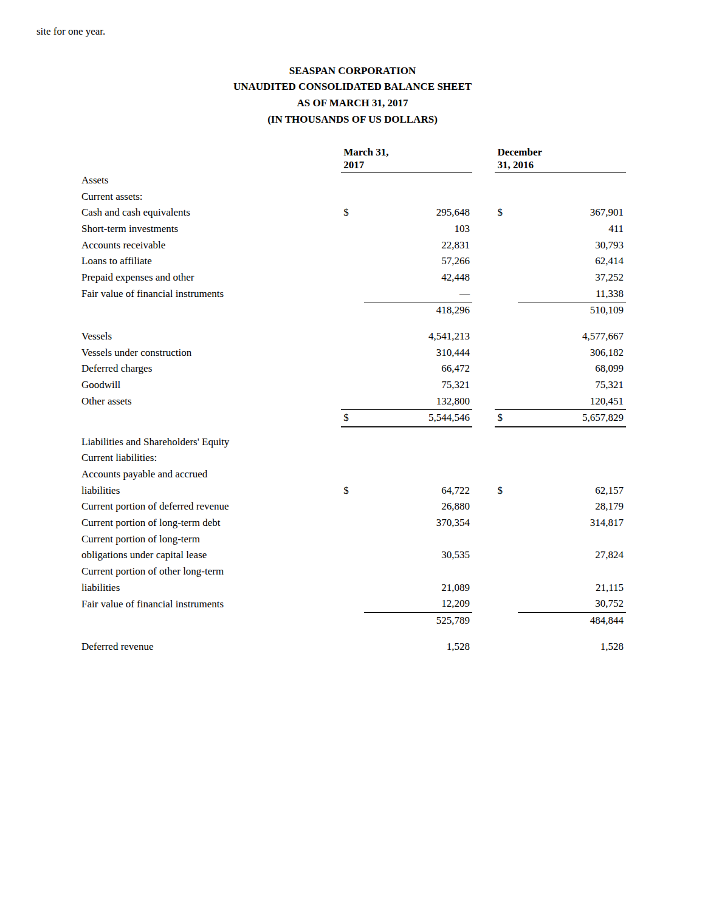site for one year.
SEASPAN CORPORATION
UNAUDITED CONSOLIDATED BALANCE SHEET
AS OF MARCH 31, 2017
(IN THOUSANDS OF US DOLLARS)
| | March 31, 2017 | | December 31, 2016 |
| --- | --- | --- | --- |
| Assets | | | | | |
| Current assets: | | | | | |
| Cash and cash equivalents | $ | 295,648 | | $ | 367,901 |
| Short-term investments | | 103 | | | 411 |
| Accounts receivable | | 22,831 | | | 30,793 |
| Loans to affiliate | | 57,266 | | | 62,414 |
| Prepaid expenses and other | | 42,448 | | | 37,252 |
| Fair value of financial instruments | | — | | | 11,338 |
| | | 418,296 | | | 510,109 |
| Vessels | | 4,541,213 | | | 4,577,667 |
| Vessels under construction | | 310,444 | | | 306,182 |
| Deferred charges | | 66,472 | | | 68,099 |
| Goodwill | | 75,321 | | | 75,321 |
| Other assets | | 132,800 | | | 120,451 |
| | $ | 5,544,546 | | $ | 5,657,829 |
| Liabilities and Shareholders' Equity | | | | | |
| Current liabilities: | | | | | |
| Accounts payable and accrued | | | | | |
| liabilities | $ | 64,722 | | $ | 62,157 |
| Current portion of deferred revenue | | 26,880 | | | 28,179 |
| Current portion of long-term debt | | 370,354 | | | 314,817 |
| Current portion of long-term | | | | | |
| obligations under capital lease | | 30,535 | | | 27,824 |
| Current portion of other long-term | | | | | |
| liabilities | | 21,089 | | | 21,115 |
| Fair value of financial instruments | | 12,209 | | | 30,752 |
| | | 525,789 | | | 484,844 |
| Deferred revenue | | 1,528 | | | 1,528 |